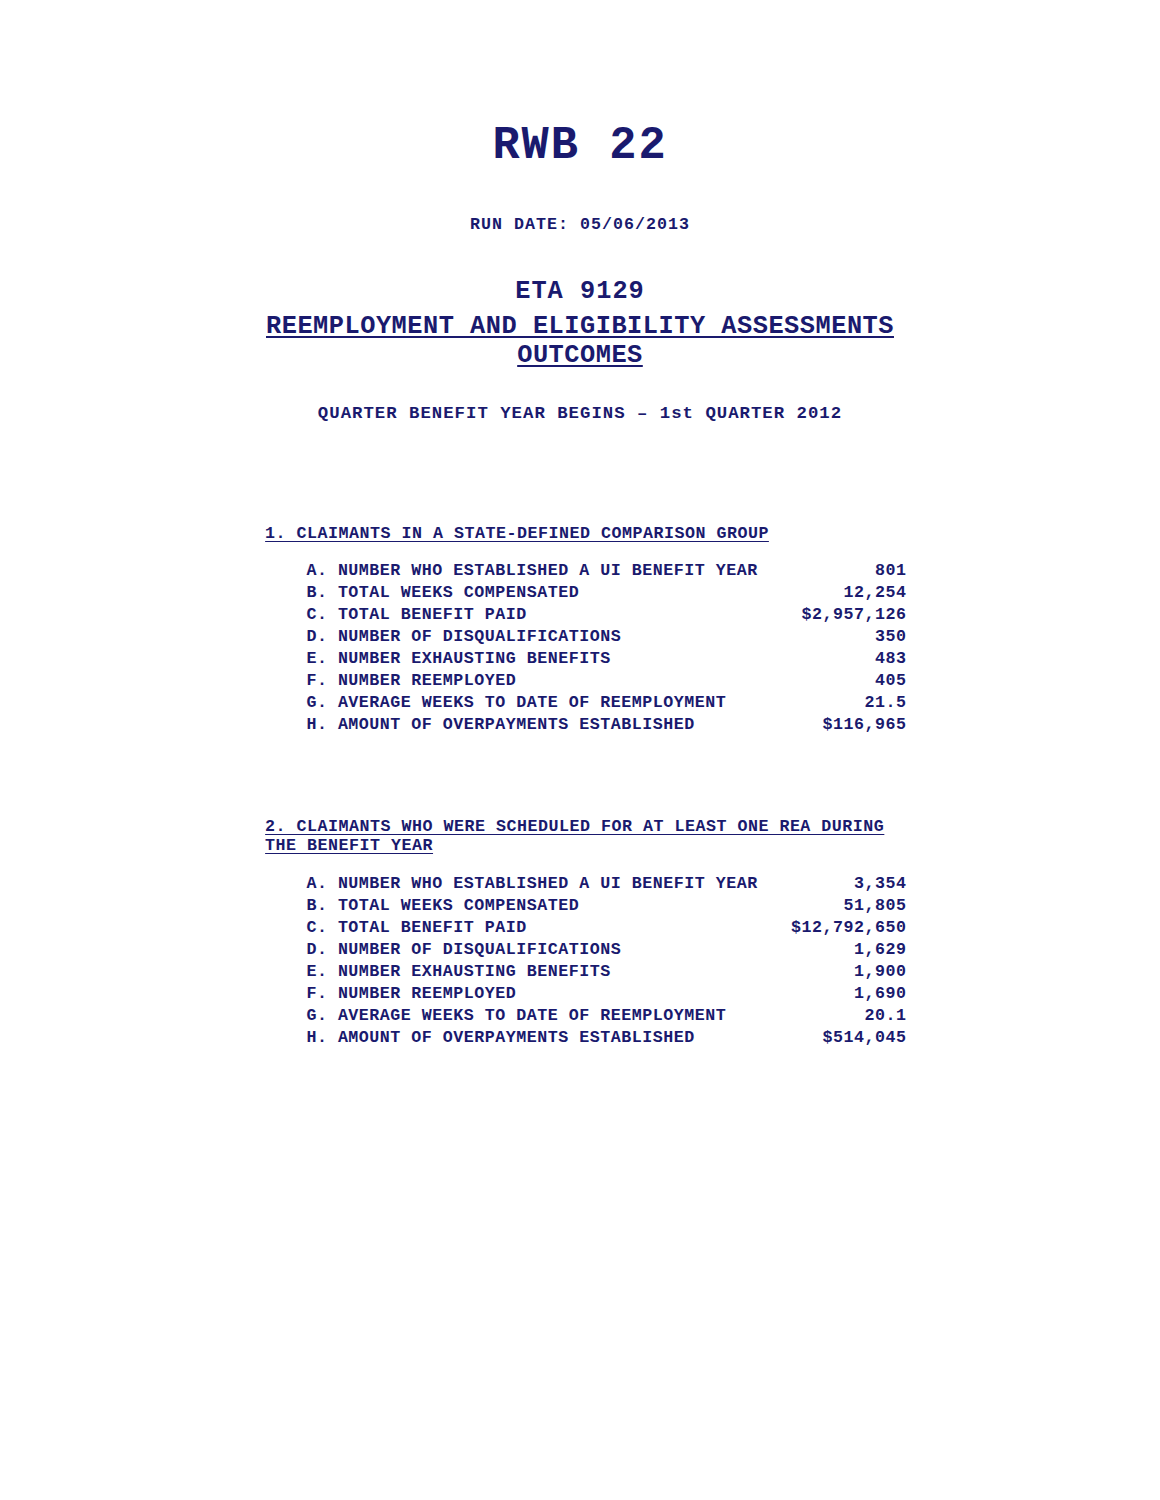RWB 22
RUN DATE: 05/06/2013
ETA 9129
REEMPLOYMENT AND ELIGIBILITY ASSESSMENTS OUTCOMES
QUARTER BENEFIT YEAR BEGINS – 1st QUARTER 2012
1. CLAIMANTS IN A STATE-DEFINED COMPARISON GROUP
| A. NUMBER WHO ESTABLISHED A UI BENEFIT YEAR | 801 |
| B. TOTAL WEEKS COMPENSATED | 12,254 |
| C. TOTAL BENEFIT PAID | $2,957,126 |
| D. NUMBER OF DISQUALIFICATIONS | 350 |
| E. NUMBER EXHAUSTING BENEFITS | 483 |
| F. NUMBER REEMPLOYED | 405 |
| G. AVERAGE WEEKS TO DATE OF REEMPLOYMENT | 21.5 |
| H. AMOUNT OF OVERPAYMENTS ESTABLISHED | $116,965 |
2. CLAIMANTS WHO WERE SCHEDULED FOR AT LEAST ONE REA DURING THE BENEFIT YEAR
| A. NUMBER WHO ESTABLISHED A UI BENEFIT YEAR | 3,354 |
| B. TOTAL WEEKS COMPENSATED | 51,805 |
| C. TOTAL BENEFIT PAID | $12,792,650 |
| D. NUMBER OF DISQUALIFICATIONS | 1,629 |
| E. NUMBER EXHAUSTING BENEFITS | 1,900 |
| F. NUMBER REEMPLOYED | 1,690 |
| G. AVERAGE WEEKS TO DATE OF REEMPLOYMENT | 20.1 |
| H. AMOUNT OF OVERPAYMENTS ESTABLISHED | $514,045 |